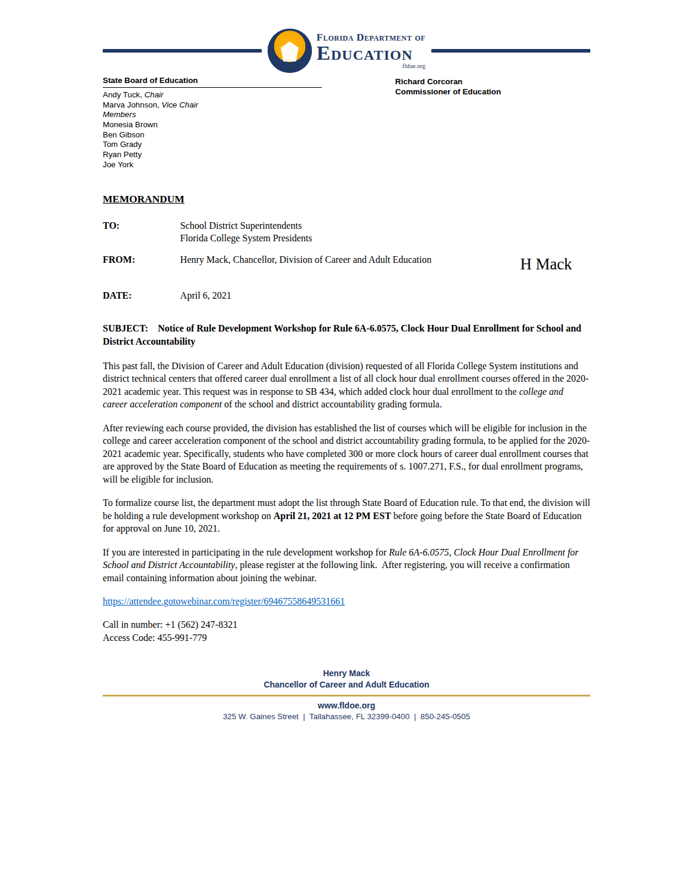Florida Department of
Education
fldoe.org
State Board of Education
Andy Tuck, Chair
Marva Johnson, Vice Chair
Members
Monesia Brown
Ben Gibson
Tom Grady
Ryan Petty
Joe York
Richard Corcoran
Commissioner of Education
MEMORANDUM
| TO: | School District Superintendents Florida College System Presidents | |
| FROM: | Henry Mack, Chancellor, Division of Career and Adult Education | H Mack |
| DATE: | April 6, 2021 | |
SUBJECT: Notice of Rule Development Workshop for Rule 6A-6.0575, Clock Hour Dual Enrollment for School and District Accountability
This past fall, the Division of Career and Adult Education (division) requested of all Florida College System institutions and district technical centers that offered career dual enrollment a list of all clock hour dual enrollment courses offered in the 2020-2021 academic year. This request was in response to SB 434, which added clock hour dual enrollment to the college and career acceleration component of the school and district accountability grading formula.
After reviewing each course provided, the division has established the list of courses which will be eligible for inclusion in the college and career acceleration component of the school and district accountability grading formula, to be applied for the 2020-2021 academic year. Specifically, students who have completed 300 or more clock hours of career dual enrollment courses that are approved by the State Board of Education as meeting the requirements of s. 1007.271, F.S., for dual enrollment programs, will be eligible for inclusion.
To formalize course list, the department must adopt the list through State Board of Education rule. To that end, the division will be holding a rule development workshop on April 21, 2021 at 12 PM EST before going before the State Board of Education for approval on June 10, 2021.
If you are interested in participating in the rule development workshop for Rule 6A-6.0575, Clock Hour Dual Enrollment for School and District Accountability, please register at the following link. After registering, you will receive a confirmation email containing information about joining the webinar.
https://attendee.gotowebinar.com/register/69467558649531661
Call in number: +1 (562) 247-8321
Access Code: 455-991-779
Henry Mack
Chancellor of Career and Adult Education
www.fldoe.org
325 W. Gaines Street | Tallahassee, FL 32399-0400 | 850-245-0505